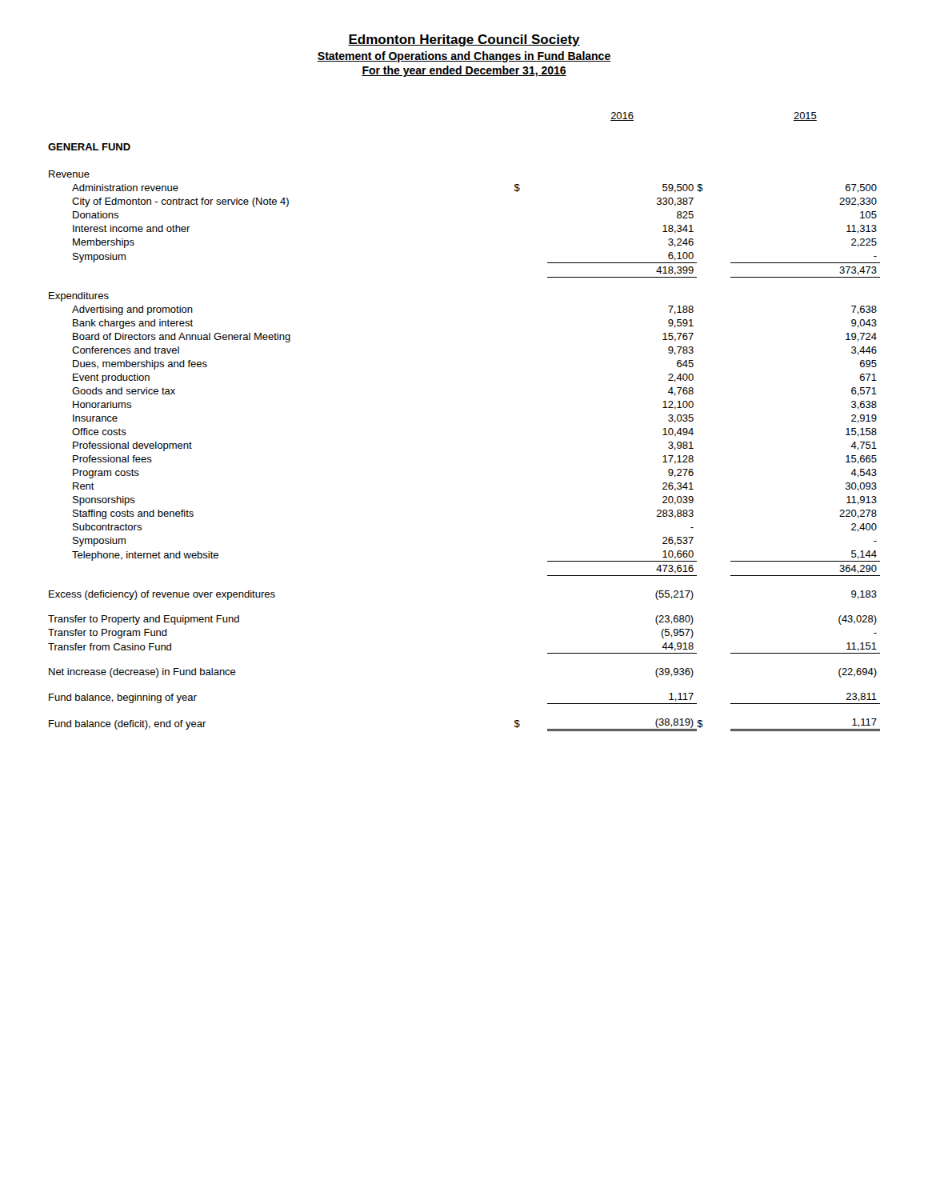Edmonton Heritage Council Society
Statement of Operations and Changes in Fund Balance
For the year ended December 31, 2016
| | | 2016 | | 2015 | |
| GENERAL FUND | | | | | |
| Revenue | | | | | |
| Administration revenue | $ | 59,500 | $ | 67,500 | |
| City of Edmonton - contract for service (Note 4) | | 330,387 | | 292,330 | |
| Donations | | 825 | | 105 | |
| Interest income and other | | 18,341 | | 11,313 | |
| Memberships | | 3,246 | | 2,225 | |
| Symposium | | 6,100 | | - | |
| | | 418,399 | | 373,473 | |
| Expenditures | | | | | |
| Advertising and promotion | | 7,188 | | 7,638 | |
| Bank charges and interest | | 9,591 | | 9,043 | |
| Board of Directors and Annual General Meeting | | 15,767 | | 19,724 | |
| Conferences and travel | | 9,783 | | 3,446 | |
| Dues, memberships and fees | | 645 | | 695 | |
| Event production | | 2,400 | | 671 | |
| Goods and service tax | | 4,768 | | 6,571 | |
| Honorariums | | 12,100 | | 3,638 | |
| Insurance | | 3,035 | | 2,919 | |
| Office costs | | 10,494 | | 15,158 | |
| Professional development | | 3,981 | | 4,751 | |
| Professional fees | | 17,128 | | 15,665 | |
| Program costs | | 9,276 | | 4,543 | |
| Rent | | 26,341 | | 30,093 | |
| Sponsorships | | 20,039 | | 11,913 | |
| Staffing costs and benefits | | 283,883 | | 220,278 | |
| Subcontractors | | - | | 2,400 | |
| Symposium | | 26,537 | | - | |
| Telephone, internet and website | | 10,660 | | 5,144 | |
| | | 473,616 | | 364,290 | |
| Excess (deficiency) of revenue over expenditures | | (55,217) | | 9,183 | |
| Transfer to Property and Equipment Fund | | (23,680) | | (43,028) | |
| Transfer to Program Fund | | (5,957) | | - | |
| Transfer from Casino Fund | | 44,918 | | 11,151 | |
| Net increase (decrease) in Fund balance | | (39,936) | | (22,694) | |
| Fund balance, beginning of year | | 1,117 | | 23,811 | |
| Fund balance (deficit), end of year | $ | (38,819) | $ | 1,117 | |